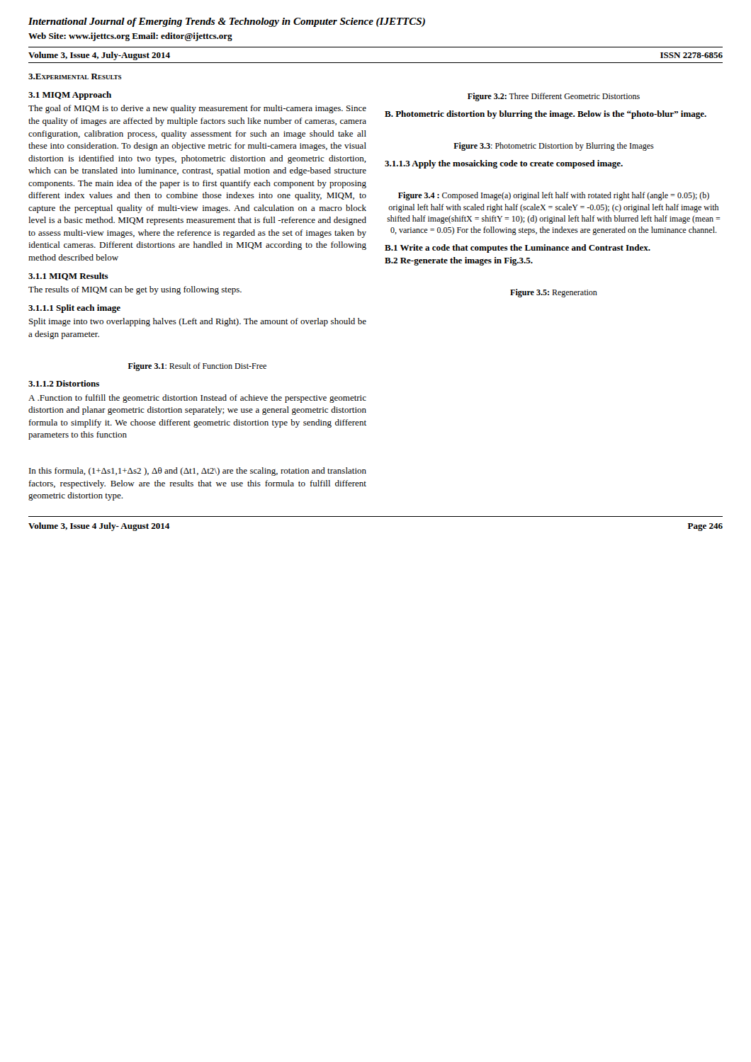International Journal of Emerging Trends & Technology in Computer Science (IJETTCS)
Web Site: www.ijettcs.org Email: editor@ijettcs.org
Volume 3, Issue 4, July-August 2014 ISSN 2278-6856
3.Experimental Results
3.1 MIQM Approach
The goal of MIQM is to derive a new quality measurement for multi-camera images. Since the quality of images are affected by multiple factors such like number of cameras, camera configuration, calibration process, quality assessment for such an image should take all these into consideration. To design an objective metric for multi-camera images, the visual distortion is identified into two types, photometric distortion and geometric distortion, which can be translated into luminance, contrast, spatial motion and edge-based structure components. The main idea of the paper is to first quantify each component by proposing different index values and then to combine those indexes into one quality, MIQM, to capture the perceptual quality of multi-view images. And calculation on a macro block level is a basic method. MIQM represents measurement that is full -reference and designed to assess multi-view images, where the reference is regarded as the set of images taken by identical cameras. Different distortions are handled in MIQM according to the following method described below
3.1.1 MIQM Results
The results of MIQM can be get by using following steps.
3.1.1.1 Split each image
Split image into two overlapping halves (Left and Right). The amount of overlap should be a design parameter.
Figure 3.1: Result of Function Dist-Free
3.1.1.2 Distortions
A .Function to fulfill the geometric distortion Instead of achieve the perspective geometric distortion and planar geometric distortion separately; we use a general geometric distortion formula to simplify it. We choose different geometric distortion type by sending different parameters to this function
In this formula, (1+Δs1,1+Δs2 ), Δθ and (Δt1, Δt2\) are the scaling, rotation and translation factors, respectively. Below are the results that we use this formula to fulfill different geometric distortion type.
Figure 3.2: Three Different Geometric Distortions
B. Photometric distortion by blurring the image. Below is the “photo-blur” image.
Figure 3.3: Photometric Distortion by Blurring the Images
3.1.1.3 Apply the mosaicking code to create composed image.
Figure 3.4 : Composed Image(a) original left half with rotated right half (angle = 0.05); (b) original left half with scaled right half (scaleX = scaleY = -0.05); (c) original left half image with shifted half image(shiftX = shiftY = 10); (d) original left half with blurred left half image (mean = 0, variance = 0.05) For the following steps, the indexes are generated on the luminance channel.
B.1 Write a code that computes the Luminance and Contrast Index.
B.2 Re-generate the images in Fig.3.5.
Figure 3.5: Regeneration
Volume 3, Issue 4 July- August 2014 Page 246